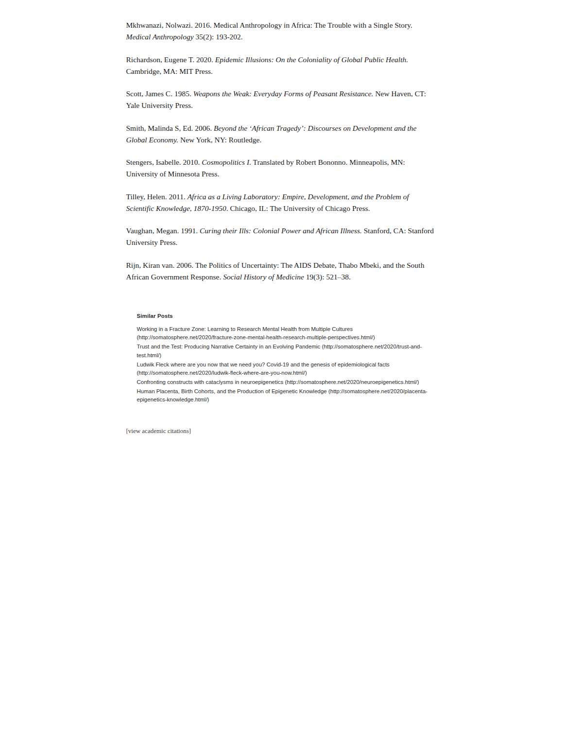Mkhwanazi, Nolwazi. 2016. Medical Anthropology in Africa: The Trouble with a Single Story. Medical Anthropology 35(2): 193-202.
Richardson, Eugene T. 2020. Epidemic Illusions: On the Coloniality of Global Public Health. Cambridge, MA: MIT Press.
Scott, James C. 1985. Weapons the Weak: Everyday Forms of Peasant Resistance. New Haven, CT: Yale University Press.
Smith, Malinda S, Ed. 2006. Beyond the ‘African Tragedy’: Discourses on Development and the Global Economy. New York, NY: Routledge.
Stengers, Isabelle. 2010. Cosmopolitics I. Translated by Robert Bononno. Minneapolis, MN: University of Minnesota Press.
Tilley, Helen. 2011. Africa as a Living Laboratory: Empire, Development, and the Problem of Scientific Knowledge, 1870-1950. Chicago, IL: The University of Chicago Press.
Vaughan, Megan. 1991. Curing their Ills: Colonial Power and African Illness. Stanford, CA: Stanford University Press.
Rijn, Kiran van. 2006. The Politics of Uncertainty: The AIDS Debate, Thabo Mbeki, and the South African Government Response. Social History of Medicine 19(3): 521–38.
Similar Posts
Working in a Fracture Zone: Learning to Research Mental Health from Multiple Cultures (http://somatosphere.net/2020/fracture-zone-mental-health-research-multiple-perspectives.html/)
Trust and the Test: Producing Narrative Certainty in an Evolving Pandemic (http://somatosphere.net/2020/trust-and-test.html/)
Ludwik Fleck where are you now that we need you? Covid-19 and the genesis of epidemiological facts (http://somatosphere.net/2020/ludwik-fleck-where-are-you-now.html/)
Confronting constructs with cataclysms in neuroepigenetics (http://somatosphere.net/2020/neuroepigenetics.html/)
Human Placenta, Birth Cohorts, and the Production of Epigenetic Knowledge (http://somatosphere.net/2020/placenta-epigenetics-knowledge.html/)
[view academic citations]